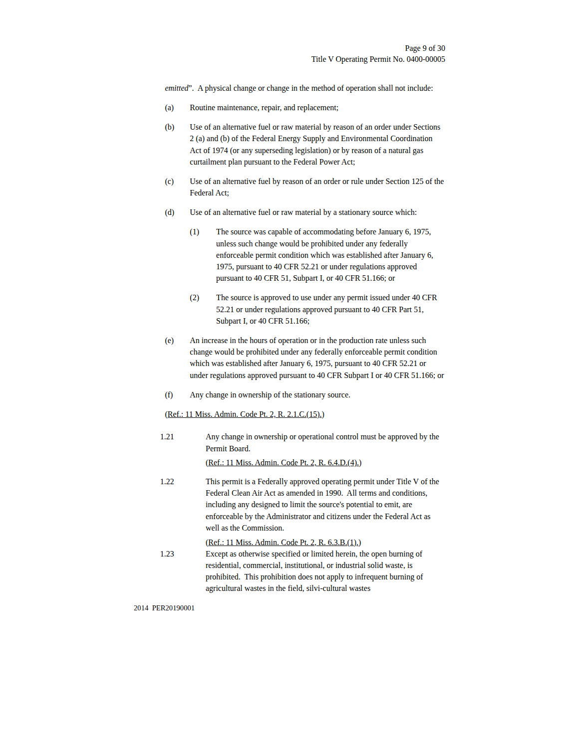Page 9 of 30
Title V Operating Permit No. 0400-00005
emitted”. A physical change or change in the method of operation shall not include:
(a) Routine maintenance, repair, and replacement;
(b) Use of an alternative fuel or raw material by reason of an order under Sections 2 (a) and (b) of the Federal Energy Supply and Environmental Coordination Act of 1974 (or any superseding legislation) or by reason of a natural gas curtailment plan pursuant to the Federal Power Act;
(c) Use of an alternative fuel by reason of an order or rule under Section 125 of the Federal Act;
(d) Use of an alternative fuel or raw material by a stationary source which:
(1) The source was capable of accommodating before January 6, 1975, unless such change would be prohibited under any federally enforceable permit condition which was established after January 6, 1975, pursuant to 40 CFR 52.21 or under regulations approved pursuant to 40 CFR 51, Subpart I, or 40 CFR 51.166; or
(2) The source is approved to use under any permit issued under 40 CFR 52.21 or under regulations approved pursuant to 40 CFR Part 51, Subpart I, or 40 CFR 51.166;
(e) An increase in the hours of operation or in the production rate unless such change would be prohibited under any federally enforceable permit condition which was established after January 6, 1975, pursuant to 40 CFR 52.21 or under regulations approved pursuant to 40 CFR Subpart I or 40 CFR 51.166; or
(f) Any change in ownership of the stationary source.
(Ref.: 11 Miss. Admin. Code Pt. 2, R. 2.1.C.(15).)
1.21 Any change in ownership or operational control must be approved by the Permit Board.
(Ref.: 11 Miss. Admin. Code Pt. 2, R. 6.4.D.(4).)
1.22 This permit is a Federally approved operating permit under Title V of the Federal Clean Air Act as amended in 1990. All terms and conditions, including any designed to limit the source's potential to emit, are enforceable by the Administrator and citizens under the Federal Act as well as the Commission.
(Ref.: 11 Miss. Admin. Code Pt. 2, R. 6.3.B.(1).)
1.23 Except as otherwise specified or limited herein, the open burning of residential, commercial, institutional, or industrial solid waste, is prohibited. This prohibition does not apply to infrequent burning of agricultural wastes in the field, silvi-cultural wastes
2014 PER20190001